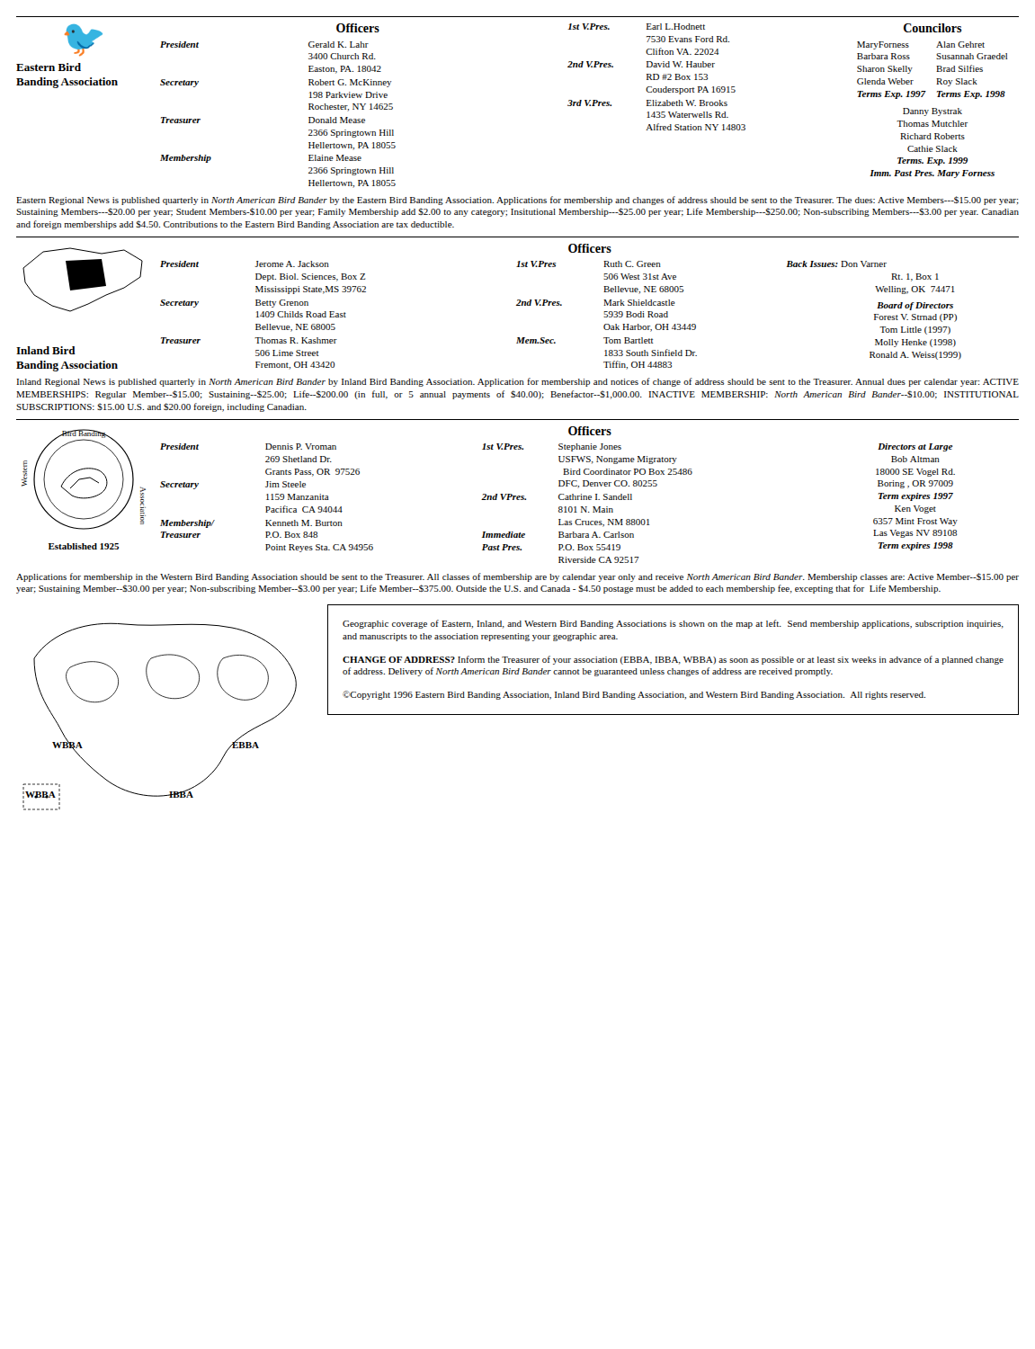🐦
Eastern Bird
Banding Association
Officers
| President | Gerald K. Lahr 3400 Church Rd. Easton, PA. 18042 |
| Secretary | Robert G. McKinney 198 Parkview Drive Rochester, NY 14625 |
| Treasurer | Donald Mease 2366 Springtown Hill Hellertown, PA 18055 |
| Membership | Elaine Mease 2366 Springtown Hill Hellertown, PA 18055 |
| 1st V.Pres. | Earl L.Hodnett 7530 Evans Ford Rd. Clifton VA. 22024 |
| 2nd V.Pres. | David W. Hauber RD #2 Box 153 Coudersport PA 16915 |
| 3rd V.Pres. | Elizabeth W. Brooks 1435 Waterwells Rd. Alfred Station NY 14803 |
Councilors
MaryForness
Barbara Ross
Sharon Skelly
Glenda Weber
Terms Exp. 1997
Alan Gehret
Susannah Graedel
Brad Silfies
Roy Slack
Terms Exp. 1998
Danny Bystrak
Thomas Mutchler
Richard Roberts
Cathie Slack
Terms. Exp. 1999
Imm. Past Pres. Mary Forness
Eastern Regional News is published quarterly in North American Bird Bander by the Eastern Bird Banding Association. Applications for membership and changes of address should be sent to the Treasurer. The dues: Active Members---$15.00 per year; Sustaining Members---$20.00 per year; Student Members-$10.00 per year; Family Membership add $2.00 to any category; Insitutional Membership---$25.00 per year; Life Membership---$250.00; Non-subscribing Members---$3.00 per year. Canadian and foreign memberships add $4.50. Contributions to the Eastern Bird Banding Association are tax deductible.
Inland Bird
Banding Association
Officers
| President | Jerome A. Jackson Dept. Biol. Sciences, Box Z Mississippi State,MS 39762 |
| Secretary | Betty Grenon 1409 Childs Road East Bellevue, NE 68005 |
| Treasurer | Thomas R. Kashmer 506 Lime Street Fremont, OH 43420 |
| 1st V.Pres | Ruth C. Green 506 West 31st Ave Bellevue, NE 68005 |
| 2nd V.Pres. | Mark Shieldcastle 5939 Bodi Road Oak Harbor, OH 43449 |
| Mem.Sec. | Tom Bartlett 1833 South Sinfield Dr. Tiffin, OH 44883 |
Back Issues: Don Varner
Rt. 1, Box 1
Welling, OK 74471
Board of Directors
Forest V. Strnad (PP)
Tom Little (1997)
Molly Henke (1998)
Ronald A. Weiss(1999)
Inland Regional News is published quarterly in North American Bird Bander by Inland Bird Banding Association. Application for membership and notices of change of address should be sent to the Treasurer. Annual dues per calendar year: ACTIVE MEMBERSHIPS: Regular Member--$15.00; Sustaining--$25.00; Life--$200.00 (in full, or 5 annual payments of $40.00); Benefactor--$1,000.00. INACTIVE MEMBERSHIP: North American Bird Bander--$10.00; INSTITUTIONAL SUBSCRIPTIONS: $15.00 U.S. and $20.00 foreign, including Canadian.
Bird Banding Western Association
Established 1925
Officers
| President | Dennis P. Vroman 269 Shetland Dr. Grants Pass, OR 97526 |
| Secretary | Jim Steele 1159 Manzanita Pacifica CA 94044 |
| Membership/ Treasurer | Kenneth M. Burton P.O. Box 848 Point Reyes Sta. CA 94956 |
| 1st V.Pres. | Stephanie Jones USFWS, Nongame Migratory Bird Coordinator PO Box 25486 DFC, Denver CO. 80255 |
| 2nd VPres. | Cathrine I. Sandell 8101 N. Main Las Cruces, NM 88001 |
| Immediate Past Pres. | Barbara A. Carlson P.O. Box 55419 Riverside CA 92517 |
Directors at Large
Bob Altman
18000 SE Vogel Rd.
Boring , OR 97009
Term expires 1997
Ken Voget
6357 Mint Frost Way
Las Vegas NV 89108
Term expires 1998
Applications for membership in the Western Bird Banding Association should be sent to the Treasurer. All classes of membership are by calendar year only and receive North American Bird Bander. Membership classes are: Active Member--$15.00 per year; Sustaining Member--$30.00 per year; Non-subscribing Member--$3.00 per year; Life Member--$375.00. Outside the U.S. and Canada - $4.50 postage must be added to each membership fee, excepting that for Life Membership.
WBBA WBBA IBBA EBBA
Geographic coverage of Eastern, Inland, and Western Bird Banding Associations is shown on the map at left. Send membership applications, subscription inquiries, and manuscripts to the association representing your geographic area.
CHANGE OF ADDRESS? Inform the Treasurer of your association (EBBA, IBBA, WBBA) as soon as possible or at least six weeks in advance of a planned change of address. Delivery of North American Bird Bander cannot be guaranteed unless changes of address are received promptly.
©Copyright 1996 Eastern Bird Banding Association, Inland Bird Banding Association, and Western Bird Banding Association. All rights reserved.